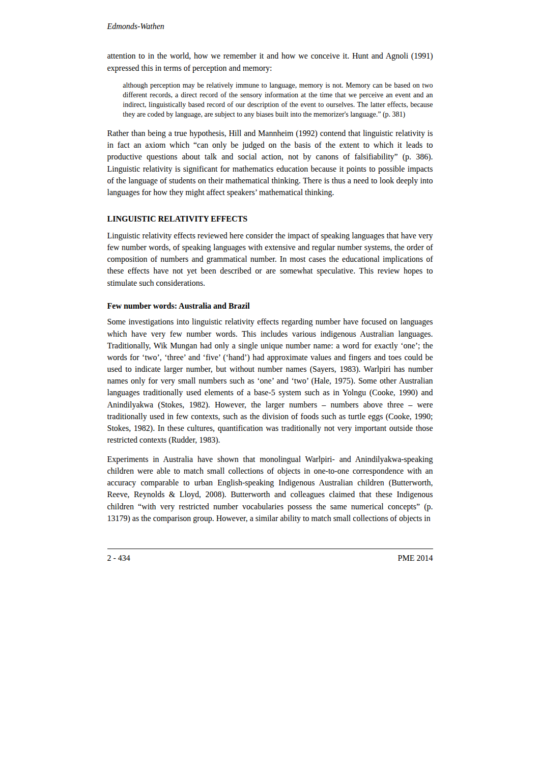Edmonds-Wathen
attention to in the world, how we remember it and how we conceive it. Hunt and Agnoli (1991) expressed this in terms of perception and memory:
although perception may be relatively immune to language, memory is not. Memory can be based on two different records, a direct record of the sensory information at the time that we perceive an event and an indirect, linguistically based record of our description of the event to ourselves. The latter effects, because they are coded by language, are subject to any biases built into the memorizer's language.” (p. 381)
Rather than being a true hypothesis, Hill and Mannheim (1992) contend that linguistic relativity is in fact an axiom which “can only be judged on the basis of the extent to which it leads to productive questions about talk and social action, not by canons of falsifiability” (p. 386). Linguistic relativity is significant for mathematics education because it points to possible impacts of the language of students on their mathematical thinking. There is thus a need to look deeply into languages for how they might affect speakers’ mathematical thinking.
Linguistic relativity effects
Linguistic relativity effects reviewed here consider the impact of speaking languages that have very few number words, of speaking languages with extensive and regular number systems, the order of composition of numbers and grammatical number. In most cases the educational implications of these effects have not yet been described or are somewhat speculative. This review hopes to stimulate such considerations.
Few number words: Australia and Brazil
Some investigations into linguistic relativity effects regarding number have focused on languages which have very few number words. This includes various indigenous Australian languages. Traditionally, Wik Mungan had only a single unique number name: a word for exactly ‘one’; the words for ‘two’, ‘three’ and ‘five’ (‘hand’) had approximate values and fingers and toes could be used to indicate larger number, but without number names (Sayers, 1983). Warlpiri has number names only for very small numbers such as ‘one’ and ‘two’ (Hale, 1975). Some other Australian languages traditionally used elements of a base-5 system such as in Yolngu (Cooke, 1990) and Anindilyakwa (Stokes, 1982). However, the larger numbers – numbers above three – were traditionally used in few contexts, such as the division of foods such as turtle eggs (Cooke, 1990; Stokes, 1982). In these cultures, quantification was traditionally not very important outside those restricted contexts (Rudder, 1983).
Experiments in Australia have shown that monolingual Warlpiri- and Anindilyakwa-speaking children were able to match small collections of objects in one-to-one correspondence with an accuracy comparable to urban English-speaking Indigenous Australian children (Butterworth, Reeve, Reynolds & Lloyd, 2008). Butterworth and colleagues claimed that these Indigenous children “with very restricted number vocabularies possess the same numerical concepts” (p. 13179) as the comparison group. However, a similar ability to match small collections of objects in
2 - 434 PME 2014